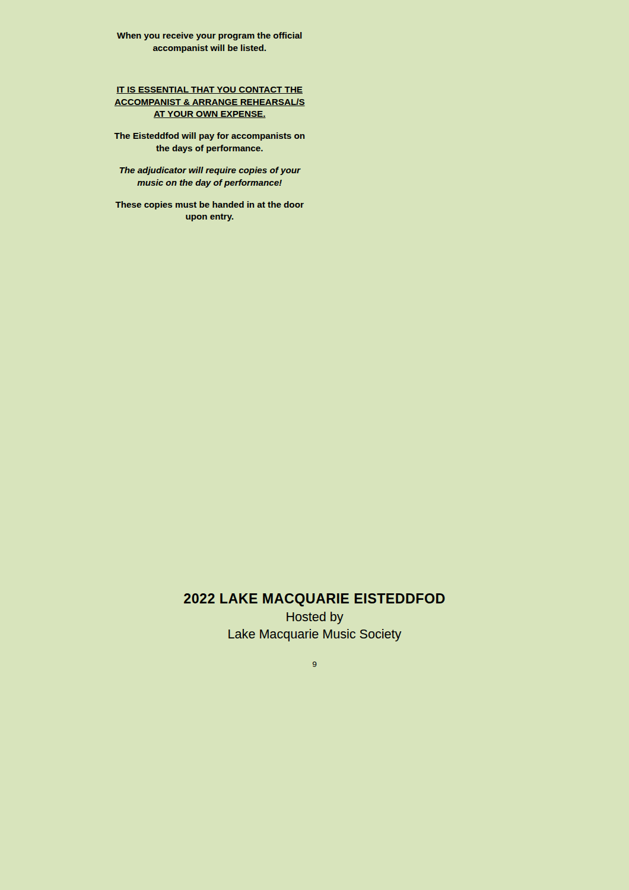When you receive your program the official accompanist will be listed.
IT IS ESSENTIAL THAT YOU CONTACT THE ACCOMPANIST & ARRANGE REHEARSAL/S AT YOUR OWN EXPENSE.
The Eisteddfod will pay for accompanists on the days of performance.
The adjudicator will require copies of your music on the day of performance!
These copies must be handed in at the door upon entry.
2022 LAKE MACQUARIE EISTEDDFOD
Hosted by
Lake Macquarie Music Society
9